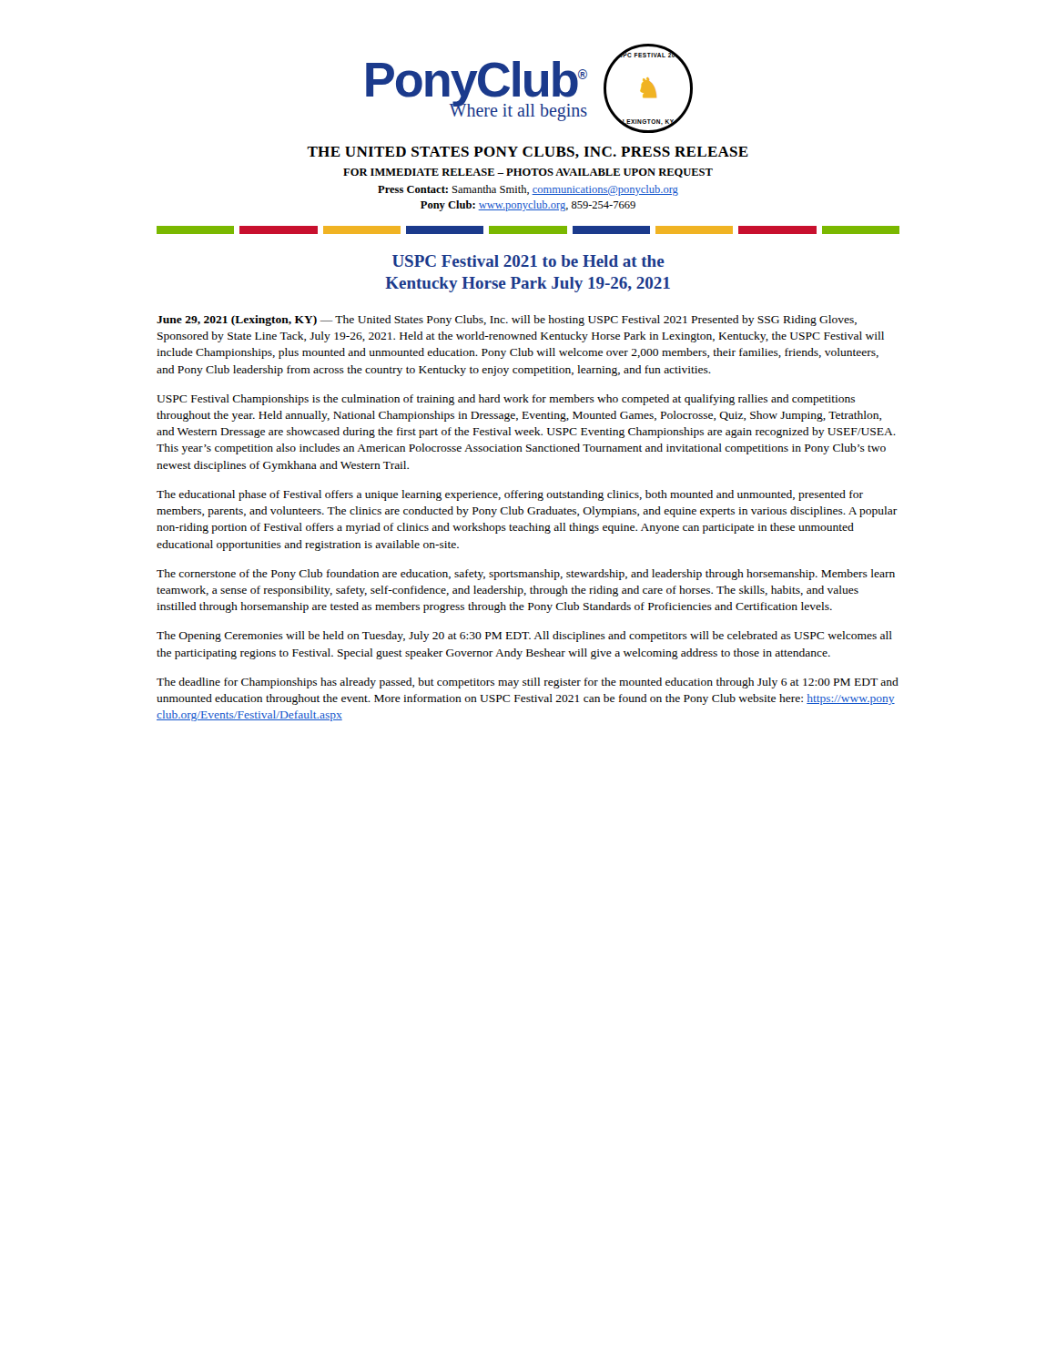PonyClub®
Where it all begins
USPC FESTIVAL 2021
♞
LEXINGTON, KY
THE UNITED STATES PONY CLUBS, INC. PRESS RELEASE
FOR IMMEDIATE RELEASE – PHOTOS AVAILABLE UPON REQUEST
Press Contact: Samantha Smith, communications@ponyclub.org
Pony Club: www.ponyclub.org, 859-254-7669
USPC Festival 2021 to be Held at the
Kentucky Horse Park July 19-26, 2021
June 29, 2021 (Lexington, KY) — The United States Pony Clubs, Inc. will be hosting USPC Festival 2021 Presented by SSG Riding Gloves, Sponsored by State Line Tack, July 19-26, 2021. Held at the world-renowned Kentucky Horse Park in Lexington, Kentucky, the USPC Festival will include Championships, plus mounted and unmounted education. Pony Club will welcome over 2,000 members, their families, friends, volunteers, and Pony Club leadership from across the country to Kentucky to enjoy competition, learning, and fun activities.
USPC Festival Championships is the culmination of training and hard work for members who competed at qualifying rallies and competitions throughout the year. Held annually, National Championships in Dressage, Eventing, Mounted Games, Polocrosse, Quiz, Show Jumping, Tetrathlon, and Western Dressage are showcased during the first part of the Festival week. USPC Eventing Championships are again recognized by USEF/USEA. This year’s competition also includes an American Polocrosse Association Sanctioned Tournament and invitational competitions in Pony Club’s two newest disciplines of Gymkhana and Western Trail.
The educational phase of Festival offers a unique learning experience, offering outstanding clinics, both mounted and unmounted, presented for members, parents, and volunteers. The clinics are conducted by Pony Club Graduates, Olympians, and equine experts in various disciplines. A popular non-riding portion of Festival offers a myriad of clinics and workshops teaching all things equine. Anyone can participate in these unmounted educational opportunities and registration is available on-site.
The cornerstone of the Pony Club foundation are education, safety, sportsmanship, stewardship, and leadership through horsemanship. Members learn teamwork, a sense of responsibility, safety, self-confidence, and leadership, through the riding and care of horses. The skills, habits, and values instilled through horsemanship are tested as members progress through the Pony Club Standards of Proficiencies and Certification levels.
The Opening Ceremonies will be held on Tuesday, July 20 at 6:30 PM EDT. All disciplines and competitors will be celebrated as USPC welcomes all the participating regions to Festival. Special guest speaker Governor Andy Beshear will give a welcoming address to those in attendance.
The deadline for Championships has already passed, but competitors may still register for the mounted education through July 6 at 12:00 PM EDT and unmounted education throughout the event. More information on USPC Festival 2021 can be found on the Pony Club website here: https://www.ponyclub.org/Events/Festival/Default.aspx